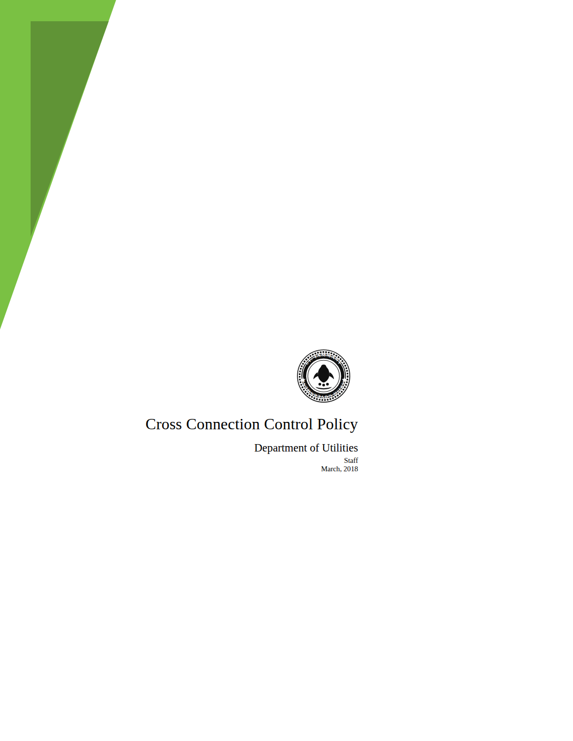ST. TAMMANY PARISH GOVERNMENT
Cross Connection Control Policy
Department of Utilities
Staff
March, 2018